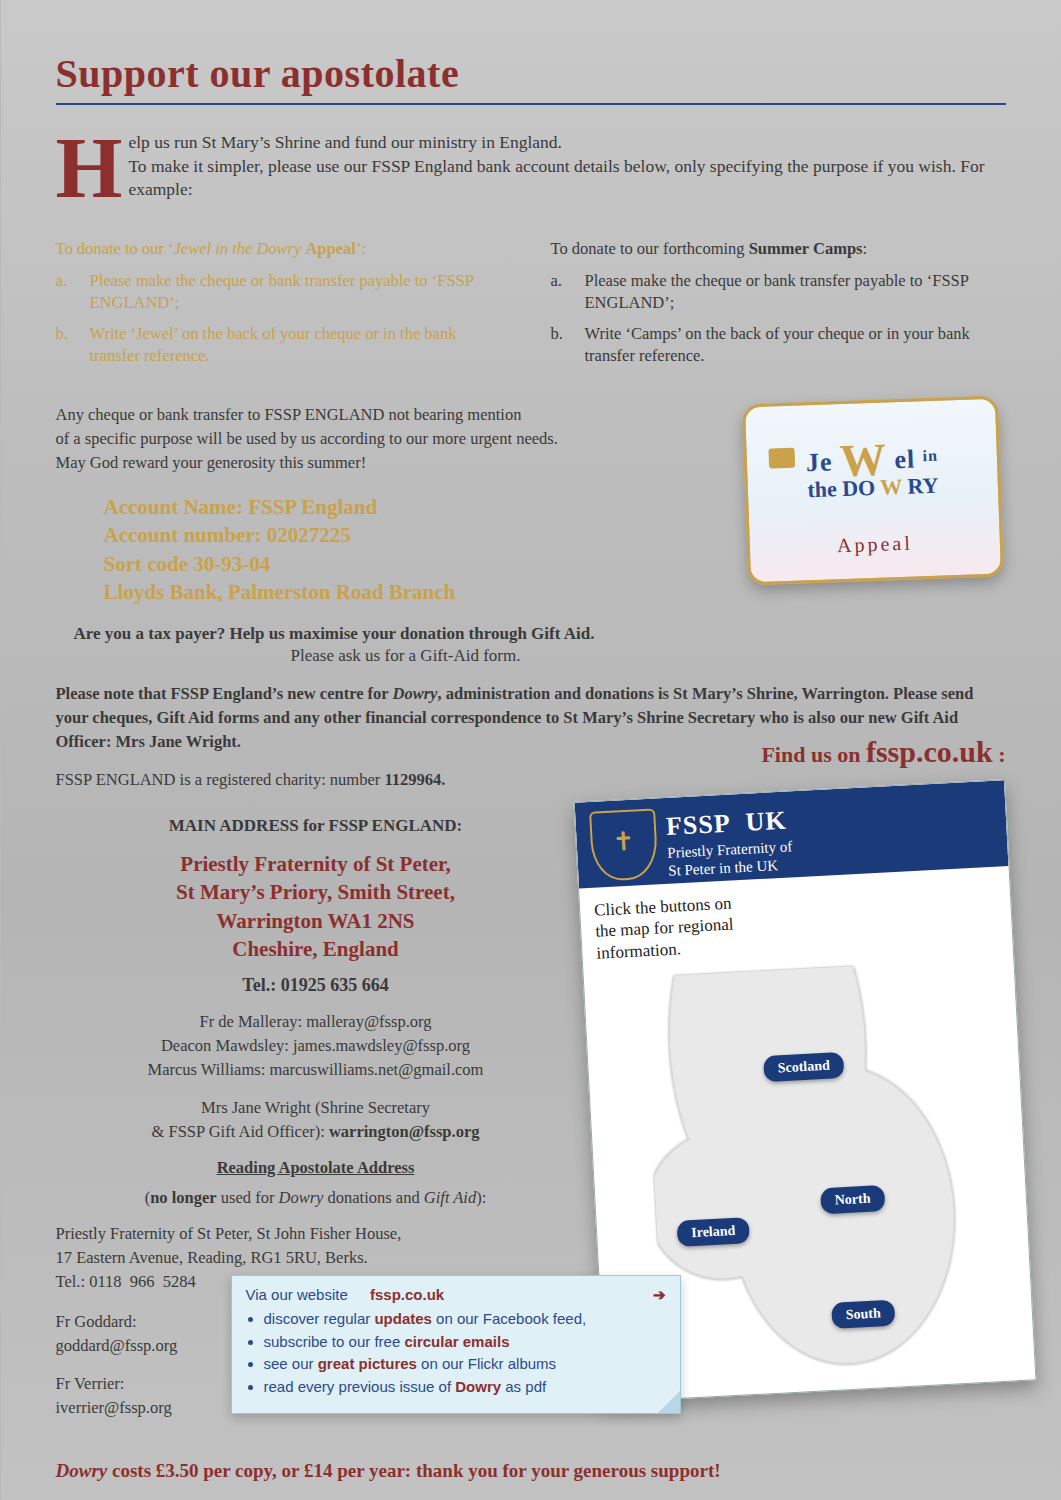Support our apostolate
H elp us run St Mary’s Shrine and fund our ministry in England.
To make it simpler, please use our FSSP England bank account details below, only specifying the purpose if you wish. For example:
To donate to our ‘Jewel in the Dowry Appeal’:
a. Please make the cheque or bank transfer payable to ‘FSSP ENGLAND’;
b. Write ‘Jewel’ on the back of your cheque or in the bank transfer reference.
To donate to our forthcoming Summer Camps:
a. Please make the cheque or bank transfer payable to ‘FSSP ENGLAND’;
b. Write ‘Camps’ on the back of your cheque or in your bank transfer reference.
Any cheque or bank transfer to FSSP ENGLAND not bearing mention
of a specific purpose will be used by us according to our more urgent needs.
May God reward your generosity this summer!
Account Name: FSSP England
Account number: 02027225
Sort code 30-93-04
Lloyds Bank, Palmerston Road Branch
Are you a tax payer? Help us maximise your donation through Gift Aid.
Please ask us for a Gift-Aid form.
Please note that FSSP England’s new centre for Dowry, administration and donations is St Mary’s Shrine, Warrington. Please send your cheques, Gift Aid forms and any other financial correspondence to St Mary’s Shrine Secretary who is also our new Gift Aid Officer: Mrs Jane Wright.
FSSP ENGLAND is a registered charity: number 1129964.
Find us on fssp.co.uk :
MAIN ADDRESS for FSSP ENGLAND:
Priestly Fraternity of St Peter,
St Mary’s Priory, Smith Street,
Warrington WA1 2NS
Cheshire, England
Tel.: 01925 635 664
Fr de Malleray: malleray@fssp.org
Deacon Mawdsley: james.mawdsley@fssp.org
Marcus Williams: marcuswilliams.net@gmail.com
Mrs Jane Wright (Shrine Secretary
& FSSP Gift Aid Officer): warrington@fssp.org
Reading Apostolate Address
(no longer used for Dowry donations and Gift Aid):
Priestly Fraternity of St Peter, St John Fisher House,
17 Eastern Avenue, Reading, RG1 5RU, Berks.
Tel.: 0118 966 5284
Fr Goddard:
goddard@fssp.org
Fr Verrier:
iverrier@fssp.org
Je W el in
the DO W RY
Appeal
✝
FSSP UK
Priestly Fraternity of
St Peter in the UK
Click the buttons on
the map for regional
information.
Scotland
North
Ireland
South
➔ Via our website fssp.co.uk
discover regular updates on our Facebook feed,
subscribe to our free circular emails
see our great pictures on our Flickr albums
read every previous issue of Dowry as pdf
Dowry costs £3.50 per copy, or £14 per year: thank you for your generous support!